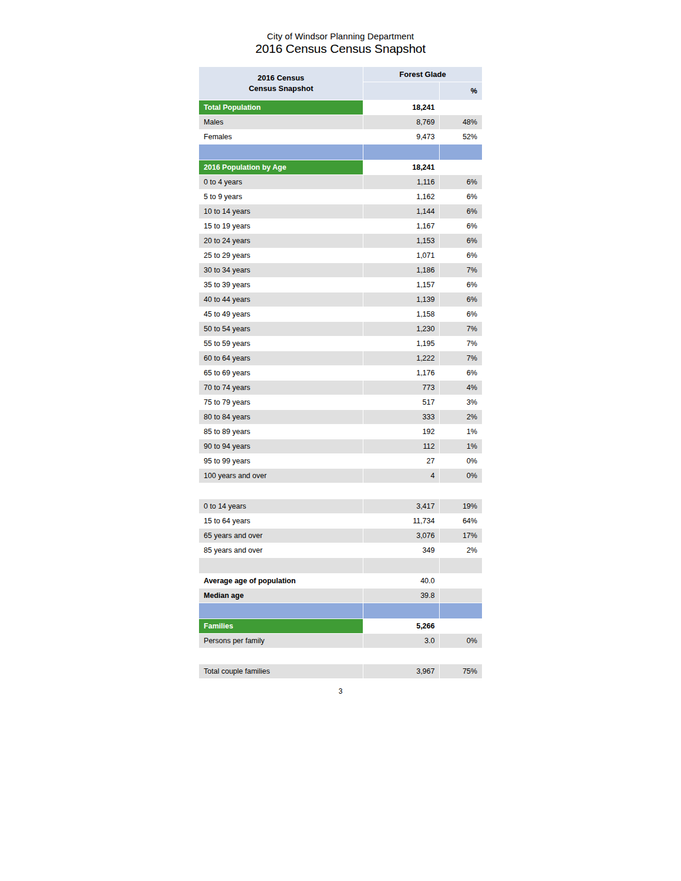City of Windsor Planning Department
2016 Census Census Snapshot
| 2016 Census Census Snapshot | Forest Glade |
| | % |
| Total Population | 18,241 | |
| Males | 8,769 | 48% |
| Females | 9,473 | 52% |
| 2016 Population by Age | 18,241 | |
| 0 to 4 years | 1,116 | 6% |
| 5 to 9 years | 1,162 | 6% |
| 10 to 14 years | 1,144 | 6% |
| 15 to 19 years | 1,167 | 6% |
| 20 to 24 years | 1,153 | 6% |
| 25 to 29 years | 1,071 | 6% |
| 30 to 34 years | 1,186 | 7% |
| 35 to 39 years | 1,157 | 6% |
| 40 to 44 years | 1,139 | 6% |
| 45 to 49 years | 1,158 | 6% |
| 50 to 54 years | 1,230 | 7% |
| 55 to 59 years | 1,195 | 7% |
| 60 to 64 years | 1,222 | 7% |
| 65 to 69 years | 1,176 | 6% |
| 70 to 74 years | 773 | 4% |
| 75 to 79 years | 517 | 3% |
| 80 to 84 years | 333 | 2% |
| 85 to 89 years | 192 | 1% |
| 90 to 94 years | 112 | 1% |
| 95 to 99 years | 27 | 0% |
| 100 years and over | 4 | 0% |
| 0 to 14 years | 3,417 | 19% |
| 15 to 64 years | 11,734 | 64% |
| 65 years and over | 3,076 | 17% |
| 85 years and over | 349 | 2% |
| Average age of population | 40.0 | |
| Median age | 39.8 | |
| Families | 5,266 | |
| Persons per family | 3.0 | 0% |
| Total couple families | 3,967 | 75% |
3